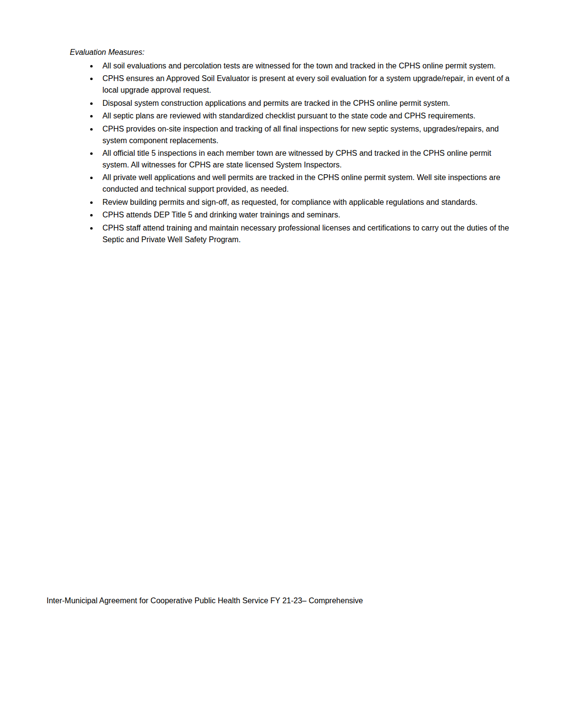Evaluation Measures:
All soil evaluations and percolation tests are witnessed for the town and tracked in the CPHS online permit system.
CPHS ensures an Approved Soil Evaluator is present at every soil evaluation for a system upgrade/repair, in event of a local upgrade approval request.
Disposal system construction applications and permits are tracked in the CPHS online permit system.
All septic plans are reviewed with standardized checklist pursuant to the state code and CPHS requirements.
CPHS provides on-site inspection and tracking of all final inspections for new septic systems, upgrades/repairs, and system component replacements.
All official title 5 inspections in each member town are witnessed by CPHS and tracked in the CPHS online permit system. All witnesses for CPHS are state licensed System Inspectors.
All private well applications and well permits are tracked in the CPHS online permit system. Well site inspections are conducted and technical support provided, as needed.
Review building permits and sign-off, as requested, for compliance with applicable regulations and standards.
CPHS attends DEP Title 5 and drinking water trainings and seminars.
CPHS staff attend training and maintain necessary professional licenses and certifications to carry out the duties of the Septic and Private Well Safety Program.
Inter-Municipal Agreement for Cooperative Public Health Service FY 21-23– Comprehensive